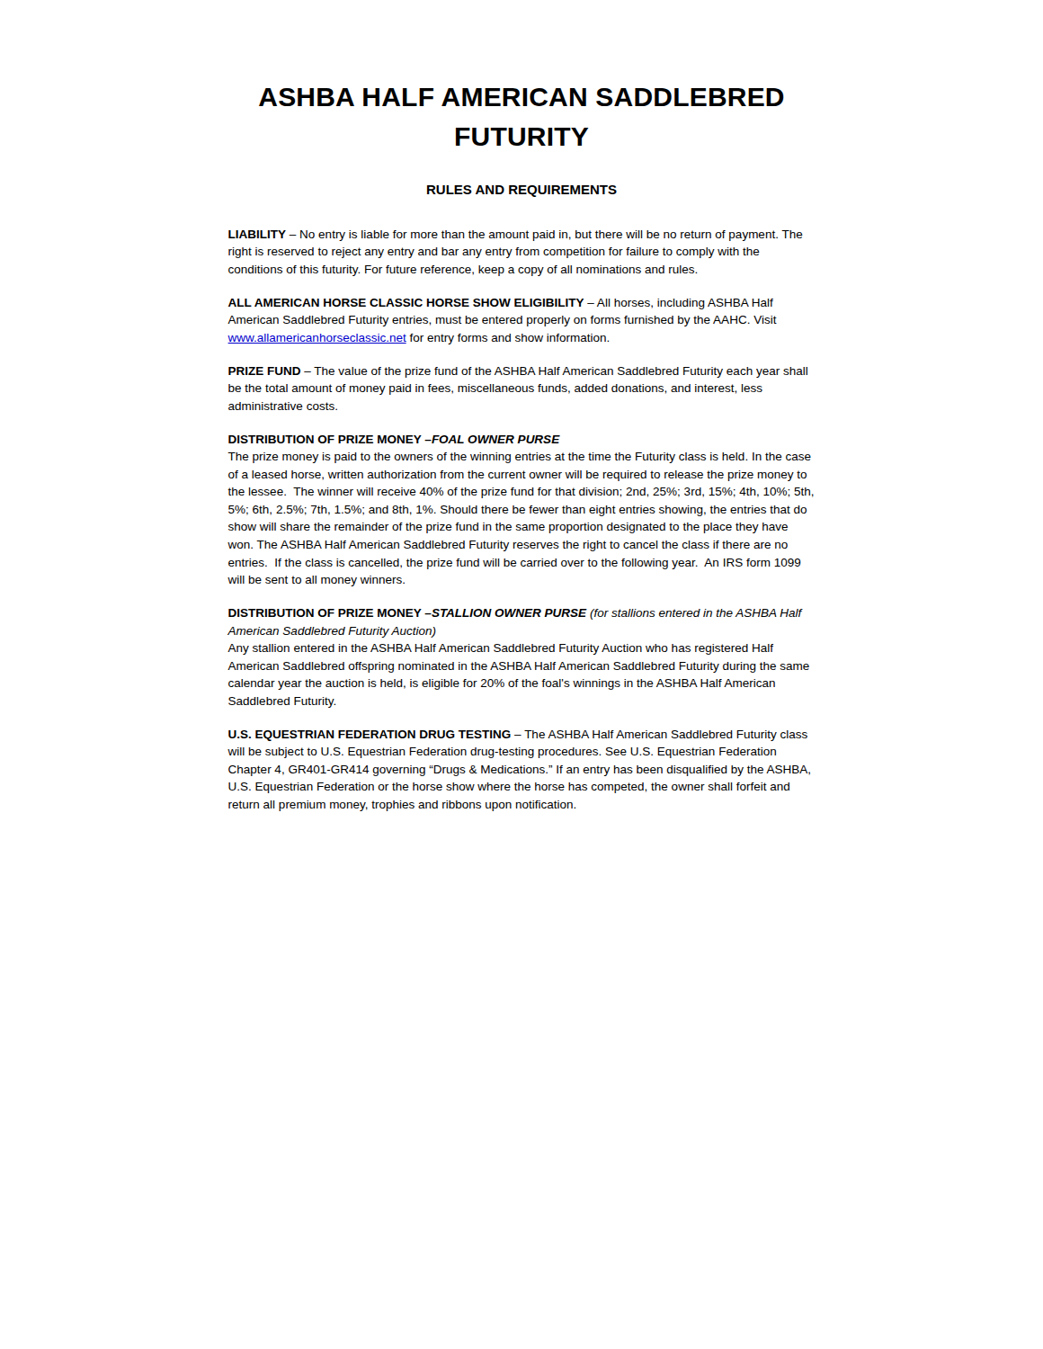ASHBA HALF AMERICAN SADDLEBRED FUTURITY
RULES AND REQUIREMENTS
LIABILITY – No entry is liable for more than the amount paid in, but there will be no return of payment. The right is reserved to reject any entry and bar any entry from competition for failure to comply with the conditions of this futurity. For future reference, keep a copy of all nominations and rules.
ALL AMERICAN HORSE CLASSIC HORSE SHOW ELIGIBILITY – All horses, including ASHBA Half American Saddlebred Futurity entries, must be entered properly on forms furnished by the AAHC. Visit www.allamericanhorseclassic.net for entry forms and show information.
PRIZE FUND – The value of the prize fund of the ASHBA Half American Saddlebred Futurity each year shall be the total amount of money paid in fees, miscellaneous funds, added donations, and interest, less administrative costs.
DISTRIBUTION OF PRIZE MONEY –FOAL OWNER PURSE
The prize money is paid to the owners of the winning entries at the time the Futurity class is held. In the case of a leased horse, written authorization from the current owner will be required to release the prize money to the lessee. The winner will receive 40% of the prize fund for that division; 2nd, 25%; 3rd, 15%; 4th, 10%; 5th, 5%; 6th, 2.5%; 7th, 1.5%; and 8th, 1%. Should there be fewer than eight entries showing, the entries that do show will share the remainder of the prize fund in the same proportion designated to the place they have won. The ASHBA Half American Saddlebred Futurity reserves the right to cancel the class if there are no entries. If the class is cancelled, the prize fund will be carried over to the following year. An IRS form 1099 will be sent to all money winners.
DISTRIBUTION OF PRIZE MONEY –STALLION OWNER PURSE (for stallions entered in the ASHBA Half American Saddlebred Futurity Auction)
Any stallion entered in the ASHBA Half American Saddlebred Futurity Auction who has registered Half American Saddlebred offspring nominated in the ASHBA Half American Saddlebred Futurity during the same calendar year the auction is held, is eligible for 20% of the foal's winnings in the ASHBA Half American Saddlebred Futurity.
U.S. EQUESTRIAN FEDERATION DRUG TESTING – The ASHBA Half American Saddlebred Futurity class will be subject to U.S. Equestrian Federation drug-testing procedures. See U.S. Equestrian Federation Chapter 4, GR401-GR414 governing “Drugs & Medications.” If an entry has been disqualified by the ASHBA, U.S. Equestrian Federation or the horse show where the horse has competed, the owner shall forfeit and return all premium money, trophies and ribbons upon notification.